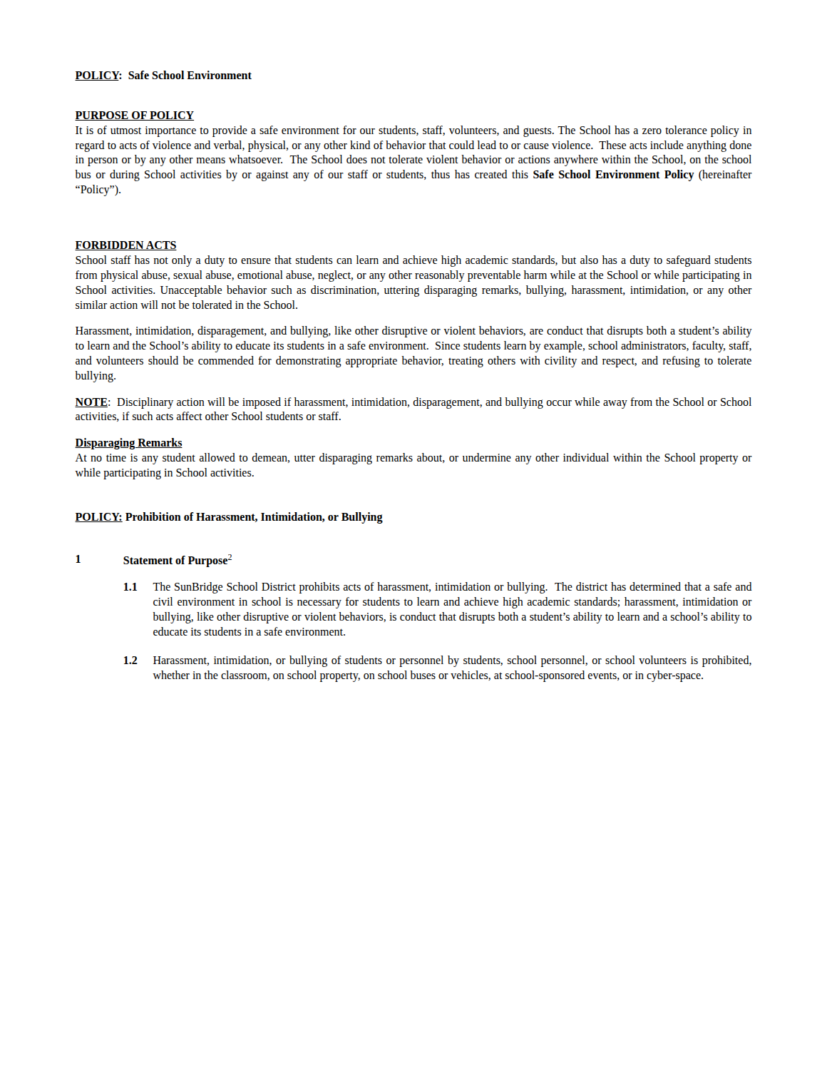POLICY: Safe School Environment
PURPOSE OF POLICY
It is of utmost importance to provide a safe environment for our students, staff, volunteers, and guests. The School has a zero tolerance policy in regard to acts of violence and verbal, physical, or any other kind of behavior that could lead to or cause violence. These acts include anything done in person or by any other means whatsoever. The School does not tolerate violent behavior or actions anywhere within the School, on the school bus or during School activities by or against any of our staff or students, thus has created this Safe School Environment Policy (hereinafter “Policy”).
FORBIDDEN ACTS
School staff has not only a duty to ensure that students can learn and achieve high academic standards, but also has a duty to safeguard students from physical abuse, sexual abuse, emotional abuse, neglect, or any other reasonably preventable harm while at the School or while participating in School activities. Unacceptable behavior such as discrimination, uttering disparaging remarks, bullying, harassment, intimidation, or any other similar action will not be tolerated in the School.
Harassment, intimidation, disparagement, and bullying, like other disruptive or violent behaviors, are conduct that disrupts both a student’s ability to learn and the School’s ability to educate its students in a safe environment. Since students learn by example, school administrators, faculty, staff, and volunteers should be commended for demonstrating appropriate behavior, treating others with civility and respect, and refusing to tolerate bullying.
NOTE: Disciplinary action will be imposed if harassment, intimidation, disparagement, and bullying occur while away from the School or School activities, if such acts affect other School students or staff.
Disparaging Remarks
At no time is any student allowed to demean, utter disparaging remarks about, or undermine any other individual within the School property or while participating in School activities.
POLICY: Prohibition of Harassment, Intimidation, or Bullying
1
Statement of Purpose2
1.1
The SunBridge School District prohibits acts of harassment, intimidation or bullying. The district has determined that a safe and civil environment in school is necessary for students to learn and achieve high academic standards; harassment, intimidation or bullying, like other disruptive or violent behaviors, is conduct that disrupts both a student’s ability to learn and a school’s ability to educate its students in a safe environment.
1.2
Harassment, intimidation, or bullying of students or personnel by students, school personnel, or school volunteers is prohibited, whether in the classroom, on school property, on school buses or vehicles, at school-sponsored events, or in cyber-space.